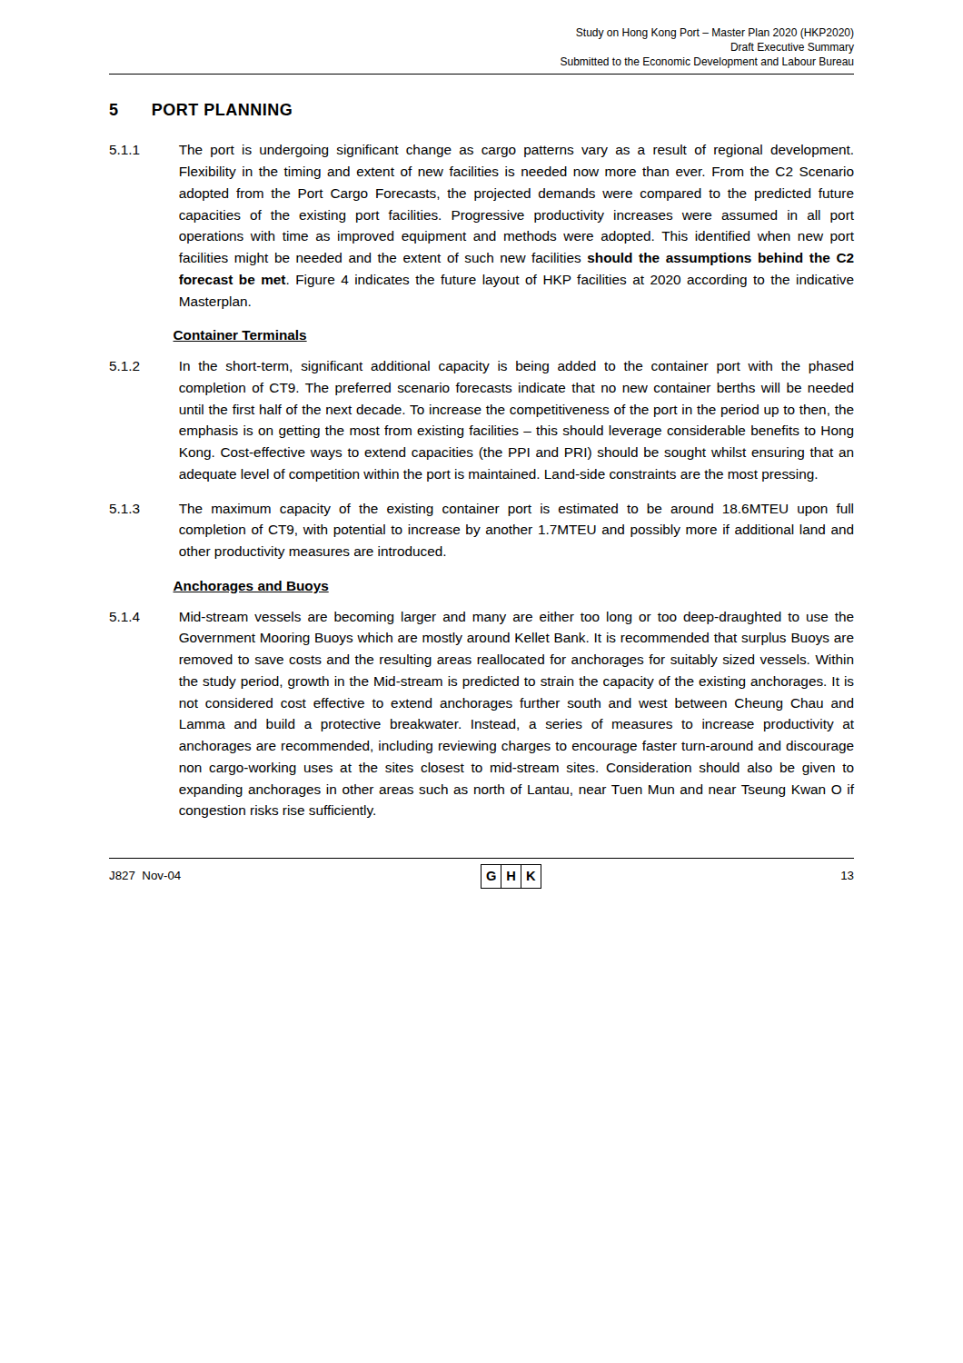Study on Hong Kong Port – Master Plan 2020 (HKP2020) Draft Executive Summary Submitted to the Economic Development and Labour Bureau
5 PORT PLANNING
5.1.1
The port is undergoing significant change as cargo patterns vary as a result of regional development. Flexibility in the timing and extent of new facilities is needed now more than ever. From the C2 Scenario adopted from the Port Cargo Forecasts, the projected demands were compared to the predicted future capacities of the existing port facilities. Progressive productivity increases were assumed in all port operations with time as improved equipment and methods were adopted. This identified when new port facilities might be needed and the extent of such new facilities should the assumptions behind the C2 forecast be met. Figure 4 indicates the future layout of HKP facilities at 2020 according to the indicative Masterplan.
Container Terminals
5.1.2
In the short-term, significant additional capacity is being added to the container port with the phased completion of CT9. The preferred scenario forecasts indicate that no new container berths will be needed until the first half of the next decade. To increase the competitiveness of the port in the period up to then, the emphasis is on getting the most from existing facilities – this should leverage considerable benefits to Hong Kong. Cost-effective ways to extend capacities (the PPI and PRI) should be sought whilst ensuring that an adequate level of competition within the port is maintained. Land-side constraints are the most pressing.
5.1.3
The maximum capacity of the existing container port is estimated to be around 18.6MTEU upon full completion of CT9, with potential to increase by another 1.7MTEU and possibly more if additional land and other productivity measures are introduced.
Anchorages and Buoys
5.1.4
Mid-stream vessels are becoming larger and many are either too long or too deep-draughted to use the Government Mooring Buoys which are mostly around Kellet Bank. It is recommended that surplus Buoys are removed to save costs and the resulting areas reallocated for anchorages for suitably sized vessels. Within the study period, growth in the Mid-stream is predicted to strain the capacity of the existing anchorages. It is not considered cost effective to extend anchorages further south and west between Cheung Chau and Lamma and build a protective breakwater. Instead, a series of measures to increase productivity at anchorages are recommended, including reviewing charges to encourage faster turn-around and discourage non cargo-working uses at the sites closest to mid-stream sites. Consideration should also be given to expanding anchorages in other areas such as north of Lantau, near Tuen Mun and near Tseung Kwan O if congestion risks rise sufficiently.
J827 Nov-04
GHK
13